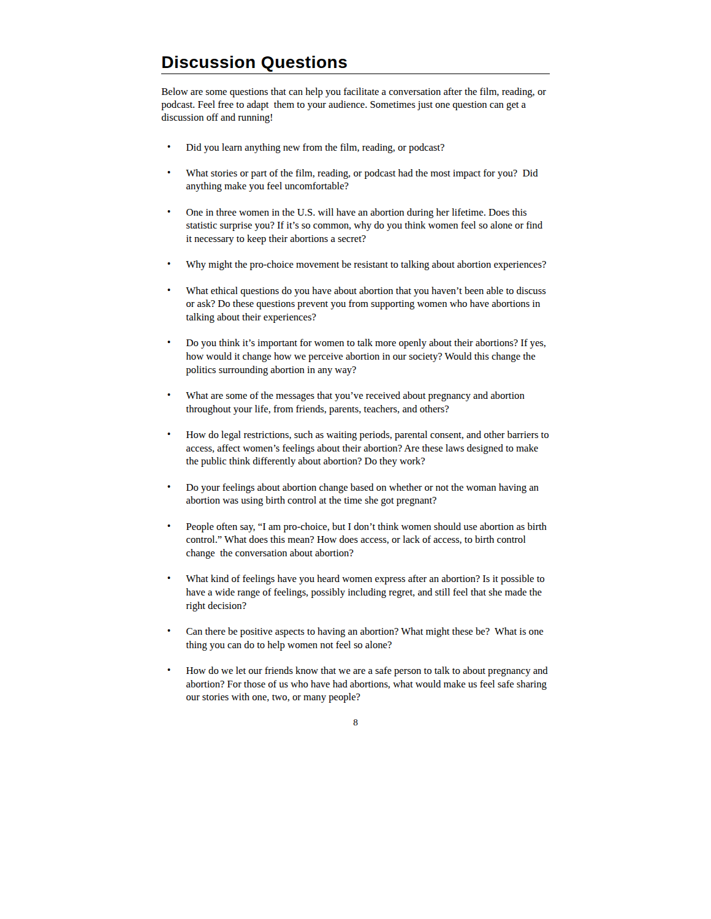Discussion Questions
Below are some questions that can help you facilitate a conversation after the film, reading, or podcast. Feel free to adapt them to your audience. Sometimes just one question can get a discussion off and running!
Did you learn anything new from the film, reading, or podcast?
What stories or part of the film, reading, or podcast had the most impact for you? Did anything make you feel uncomfortable?
One in three women in the U.S. will have an abortion during her lifetime. Does this statistic surprise you? If it’s so common, why do you think women feel so alone or find it necessary to keep their abortions a secret?
Why might the pro-choice movement be resistant to talking about abortion experiences?
What ethical questions do you have about abortion that you haven’t been able to discuss or ask? Do these questions prevent you from supporting women who have abortions in talking about their experiences?
Do you think it’s important for women to talk more openly about their abortions? If yes, how would it change how we perceive abortion in our society? Would this change the politics surrounding abortion in any way?
What are some of the messages that you’ve received about pregnancy and abortion throughout your life, from friends, parents, teachers, and others?
How do legal restrictions, such as waiting periods, parental consent, and other barriers to access, affect women’s feelings about their abortion? Are these laws designed to make the public think differently about abortion? Do they work?
Do your feelings about abortion change based on whether or not the woman having an abortion was using birth control at the time she got pregnant?
People often say, “I am pro-choice, but I don’t think women should use abortion as birth control.” What does this mean? How does access, or lack of access, to birth control change the conversation about abortion?
What kind of feelings have you heard women express after an abortion? Is it possible to have a wide range of feelings, possibly including regret, and still feel that she made the right decision?
Can there be positive aspects to having an abortion? What might these be? What is one thing you can do to help women not feel so alone?
How do we let our friends know that we are a safe person to talk to about pregnancy and abortion? For those of us who have had abortions, what would make us feel safe sharing our stories with one, two, or many people?
8